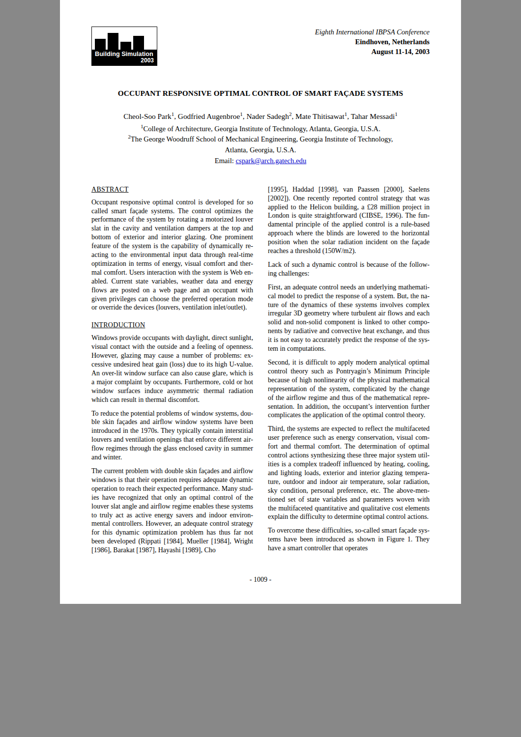Building Simulation 2003
Eighth International IBPSA Conference
Eindhoven, Netherlands
August 11-14, 2003
OCCUPANT RESPONSIVE OPTIMAL CONTROL OF SMART FAÇADE SYSTEMS
Cheol-Soo Park1, Godfried Augenbroe1, Nader Sadegh2, Mate Thitisawat1, Tahar Messadi1
1College of Architecture, Georgia Institute of Technology, Atlanta, Georgia, U.S.A.
2The George Woodruff School of Mechanical Engineering, Georgia Institute of Technology,
Atlanta, Georgia, U.S.A.
Email: cspark@arch.gatech.edu
ABSTRACT
Occupant responsive optimal control is developed for so called smart façade systems. The control optimizes the performance of the system by rotating a motorized louver slat in the cavity and ventilation dampers at the top and bottom of exterior and interior glazing. One prominent feature of the system is the capability of dynamically reacting to the environmental input data through real-time optimization in terms of energy, visual comfort and thermal comfort. Users interaction with the system is Web enabled. Current state variables, weather data and energy flows are posted on a web page and an occupant with given privileges can choose the preferred operation mode or override the devices (louvers, ventilation inlet/outlet).
INTRODUCTION
Windows provide occupants with daylight, direct sunlight, visual contact with the outside and a feeling of openness. However, glazing may cause a number of problems: excessive undesired heat gain (loss) due to its high U-value. An over-lit window surface can also cause glare, which is a major complaint by occupants. Furthermore, cold or hot window surfaces induce asymmetric thermal radiation which can result in thermal discomfort.
To reduce the potential problems of window systems, double skin façades and airflow window systems have been introduced in the 1970s. They typically contain interstitial louvers and ventilation openings that enforce different airflow regimes through the glass enclosed cavity in summer and winter.
The current problem with double skin façades and airflow windows is that their operation requires adequate dynamic operation to reach their expected performance. Many studies have recognized that only an optimal control of the louver slat angle and airflow regime enables these systems to truly act as active energy savers and indoor environmental controllers. However, an adequate control strategy for this dynamic optimization problem has thus far not been developed (Rippati [1984], Mueller [1984], Wright [1986], Barakat [1987], Hayashi [1989], Cho
[1995], Haddad [1998], van Paassen [2000], Saelens [2002]). One recently reported control strategy that was applied to the Helicon building, a £28 million project in London is quite straightforward (CIBSE, 1996). The fundamental principle of the applied control is a rule-based approach where the blinds are lowered to the horizontal position when the solar radiation incident on the façade reaches a threshold (150W/m2).
Lack of such a dynamic control is because of the following challenges:
First, an adequate control needs an underlying mathematical model to predict the response of a system. But, the nature of the dynamics of these systems involves complex irregular 3D geometry where turbulent air flows and each solid and non-solid component is linked to other components by radiative and convective heat exchange, and thus it is not easy to accurately predict the response of the system in computations.
Second, it is difficult to apply modern analytical optimal control theory such as Pontryagin’s Minimum Principle because of high nonlinearity of the physical mathematical representation of the system, complicated by the change of the airflow regime and thus of the mathematical representation. In addition, the occupant’s intervention further complicates the application of the optimal control theory.
Third, the systems are expected to reflect the multifaceted user preference such as energy conservation, visual comfort and thermal comfort. The determination of optimal control actions synthesizing these three major system utilities is a complex tradeoff influenced by heating, cooling, and lighting loads, exterior and interior glazing temperature, outdoor and indoor air temperature, solar radiation, sky condition, personal preference, etc. The above-mentioned set of state variables and parameters woven with the multifaceted quantitative and qualitative cost elements explain the difficulty to determine optimal control actions.
To overcome these difficulties, so-called smart façade systems have been introduced as shown in Figure 1. They have a smart controller that operates
- 1009 -